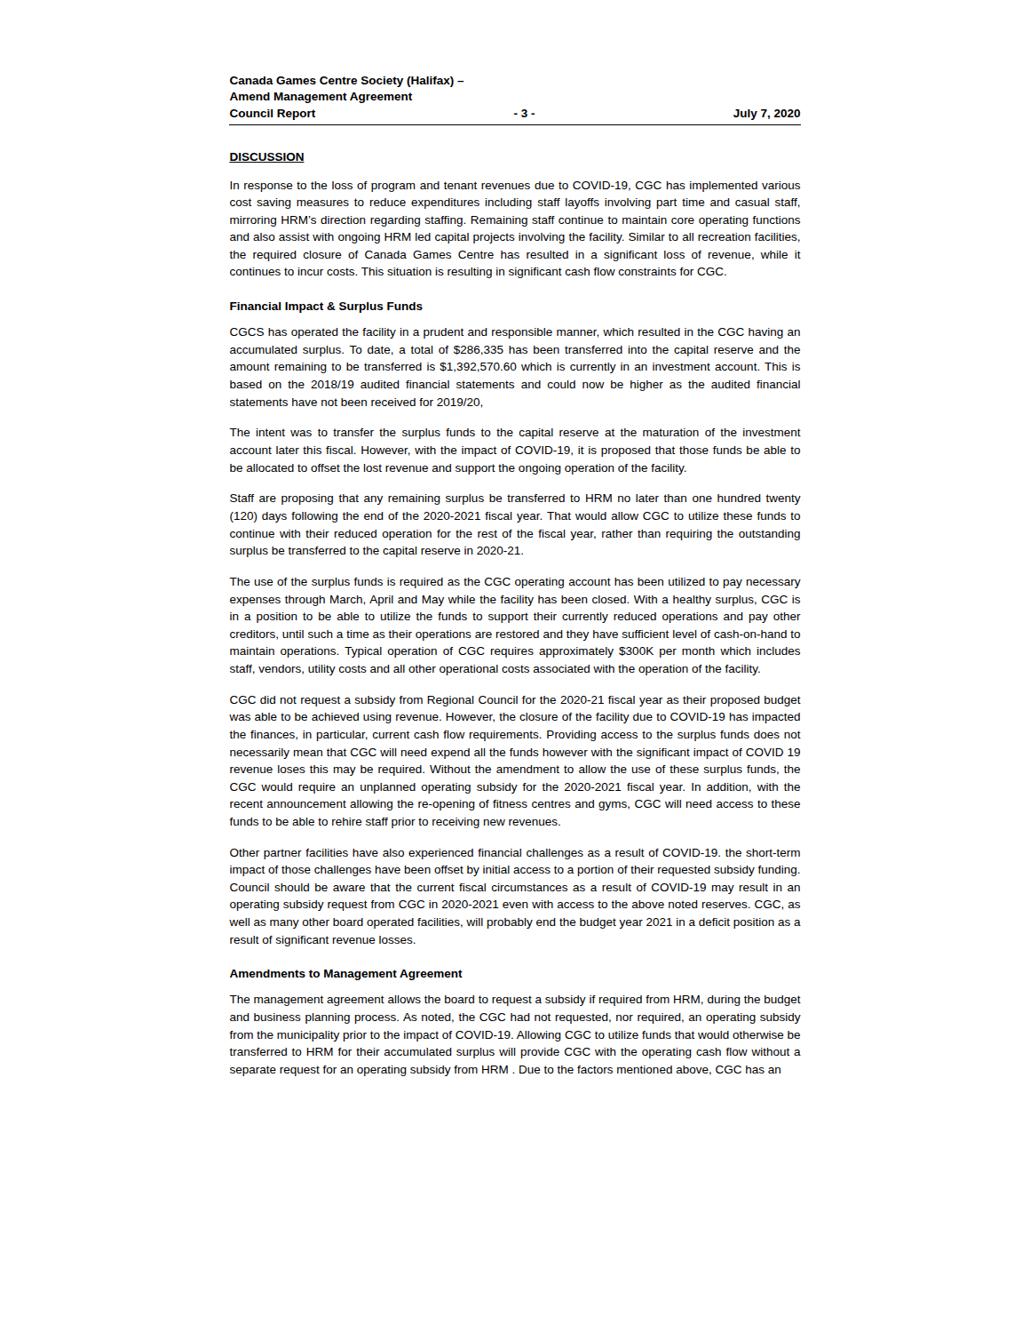Canada Games Centre Society (Halifax) –
Amend Management Agreement
Council Report - 3 - July 7, 2020
DISCUSSION
In response to the loss of program and tenant revenues due to COVID-19, CGC has implemented various cost saving measures to reduce expenditures including staff layoffs involving part time and casual staff, mirroring HRM’s direction regarding staffing. Remaining staff continue to maintain core operating functions and also assist with ongoing HRM led capital projects involving the facility. Similar to all recreation facilities, the required closure of Canada Games Centre has resulted in a significant loss of revenue, while it continues to incur costs. This situation is resulting in significant cash flow constraints for CGC.
Financial Impact & Surplus Funds
CGCS has operated the facility in a prudent and responsible manner, which resulted in the CGC having an accumulated surplus. To date, a total of $286,335 has been transferred into the capital reserve and the amount remaining to be transferred is $1,392,570.60 which is currently in an investment account. This is based on the 2018/19 audited financial statements and could now be higher as the audited financial statements have not been received for 2019/20,
The intent was to transfer the surplus funds to the capital reserve at the maturation of the investment account later this fiscal. However, with the impact of COVID-19, it is proposed that those funds be able to be allocated to offset the lost revenue and support the ongoing operation of the facility.
Staff are proposing that any remaining surplus be transferred to HRM no later than one hundred twenty (120) days following the end of the 2020-2021 fiscal year. That would allow CGC to utilize these funds to continue with their reduced operation for the rest of the fiscal year, rather than requiring the outstanding surplus be transferred to the capital reserve in 2020-21.
The use of the surplus funds is required as the CGC operating account has been utilized to pay necessary expenses through March, April and May while the facility has been closed. With a healthy surplus, CGC is in a position to be able to utilize the funds to support their currently reduced operations and pay other creditors, until such a time as their operations are restored and they have sufficient level of cash-on-hand to maintain operations. Typical operation of CGC requires approximately $300K per month which includes staff, vendors, utility costs and all other operational costs associated with the operation of the facility.
CGC did not request a subsidy from Regional Council for the 2020-21 fiscal year as their proposed budget was able to be achieved using revenue. However, the closure of the facility due to COVID-19 has impacted the finances, in particular, current cash flow requirements. Providing access to the surplus funds does not necessarily mean that CGC will need expend all the funds however with the significant impact of COVID 19 revenue loses this may be required. Without the amendment to allow the use of these surplus funds, the CGC would require an unplanned operating subsidy for the 2020-2021 fiscal year. In addition, with the recent announcement allowing the re-opening of fitness centres and gyms, CGC will need access to these funds to be able to rehire staff prior to receiving new revenues.
Other partner facilities have also experienced financial challenges as a result of COVID-19. the short-term impact of those challenges have been offset by initial access to a portion of their requested subsidy funding. Council should be aware that the current fiscal circumstances as a result of COVID-19 may result in an operating subsidy request from CGC in 2020-2021 even with access to the above noted reserves. CGC, as well as many other board operated facilities, will probably end the budget year 2021 in a deficit position as a result of significant revenue losses.
Amendments to Management Agreement
The management agreement allows the board to request a subsidy if required from HRM, during the budget and business planning process. As noted, the CGC had not requested, nor required, an operating subsidy from the municipality prior to the impact of COVID-19. Allowing CGC to utilize funds that would otherwise be transferred to HRM for their accumulated surplus will provide CGC with the operating cash flow without a separate request for an operating subsidy from HRM . Due to the factors mentioned above, CGC has an